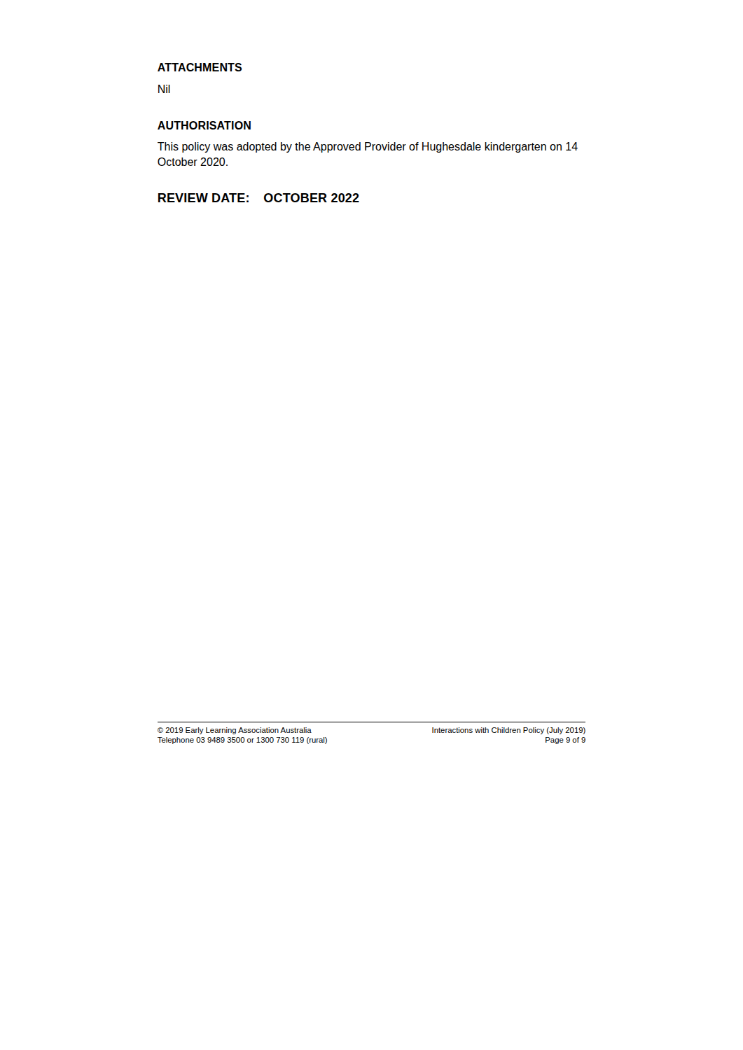ATTACHMENTS
Nil
AUTHORISATION
This policy was adopted by the Approved Provider of Hughesdale kindergarten on 14 October 2020.
REVIEW DATE: OCTOBER 2022
© 2019 Early Learning Association Australia
Telephone 03 9489 3500 or 1300 730 119 (rural)
Interactions with Children Policy (July 2019)
Page 9 of 9